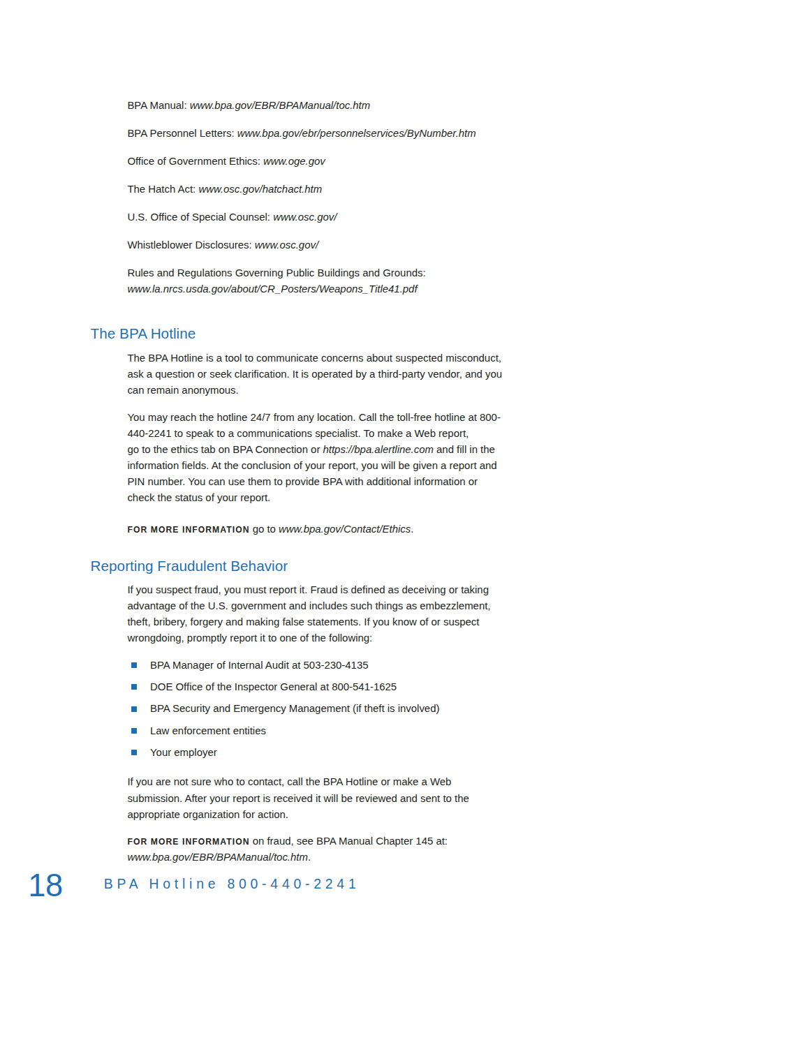BPA Manual: www.bpa.gov/EBR/BPAManual/toc.htm
BPA Personnel Letters: www.bpa.gov/ebr/personnelservices/ByNumber.htm
Office of Government Ethics: www.oge.gov
The Hatch Act: www.osc.gov/hatchact.htm
U.S. Office of Special Counsel: www.osc.gov/
Whistleblower Disclosures: www.osc.gov/
Rules and Regulations Governing Public Buildings and Grounds: www.la.nrcs.usda.gov/about/CR_Posters/Weapons_Title41.pdf
The BPA Hotline
The BPA Hotline is a tool to communicate concerns about suspected misconduct, ask a question or seek clarification. It is operated by a third-party vendor, and you can remain anonymous.
You may reach the hotline 24/7 from any location. Call the toll-free hotline at 800-440-2241 to speak to a communications specialist. To make a Web report,
go to the ethics tab on BPA Connection or https://bpa.alertline.com and fill in the information fields. At the conclusion of your report, you will be given a report and PIN number. You can use them to provide BPA with additional information or check the status of your report.
For more information go to www.bpa.gov/Contact/Ethics.
Reporting Fraudulent Behavior
If you suspect fraud, you must report it. Fraud is defined as deceiving or taking advantage of the U.S. government and includes such things as embezzlement, theft, bribery, forgery and making false statements. If you know of or suspect wrongdoing, promptly report it to one of the following:
BPA Manager of Internal Audit at 503-230-4135
DOE Office of the Inspector General at 800-541-1625
BPA Security and Emergency Management (if theft is involved)
Law enforcement entities
Your employer
If you are not sure who to contact, call the BPA Hotline or make a Web submission. After your report is received it will be reviewed and sent to the appropriate organization for action.
For more information on fraud, see BPA Manual Chapter 145 at: www.bpa.gov/EBR/BPAManual/toc.htm.
18
BPA Hotline 800-440-2241